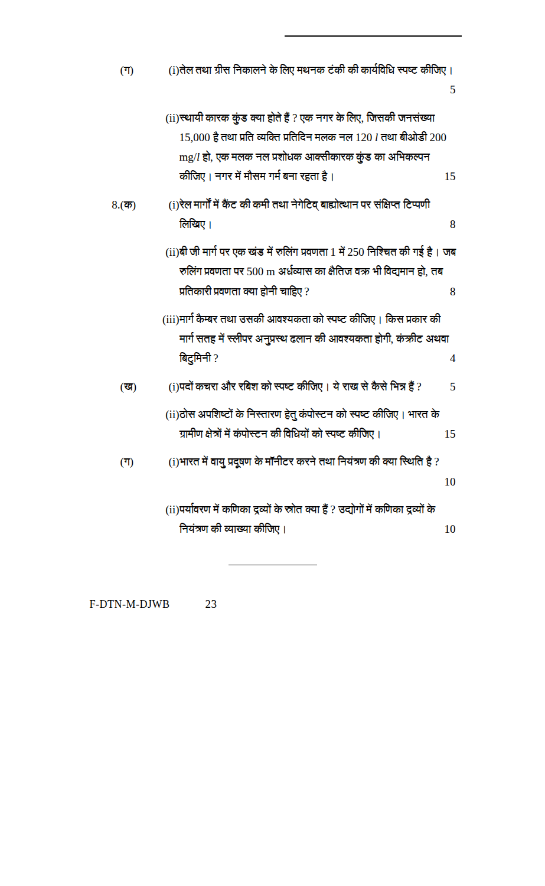| | (ग) | (i) | तेल तथा ग्रीस निकालने के लिए मथनक टंकी की कार्यविधि स्पष्ट कीजिए। 5 |
| | | (ii) | स्थायी कारक कुंड क्या होते हैं ? एक नगर के लिए, जिसकी जनसंख्या 15,000 है तथा प्रति व्यक्ति प्रतिदिन मलक नल 120 l तथा बीओडी 200 mg/ l हो, एक मलक नल प्रशोधक आक्सीकारक कुंड का अभिकल्पन कीजिए। नगर में मौसम गर्म बना रहता है। 15 |
| 8. | (क) | (i) | रेल मार्गों में कैंट की कमी तथा नेगेटिव् बाह्योत्थान पर संक्षिप्त टिप्पणी लिखिए। 8 |
| | | (ii) | बी जी मार्ग पर एक खंड में रुलिंग प्रवणता 1 में 250 निश्चित की गई है। जब रुलिंग प्रवणता पर 500 m अर्धव्यास का क्षैतिज वक्र भी विद्यमान हो, तब प्रतिकारी प्रवणता क्या होनी चाहिए ? 8 |
| | | (iii) | मार्ग कैम्बर तथा उसकी आवश्यकता को स्पष्ट कीजिए। किस प्रकार की मार्ग सतह में स्लीपर अनुप्रस्थ ढलान की आवश्यकता होगी, कंक्रीट अथवा बिटुमिनी ? 4 |
| | (ख) | (i) | पदों कचरा और रबिश को स्पष्ट कीजिए। ये राख से कैसे भिन्न हैं ? 5 |
| | | (ii) | ठोस अपशिष्टों के निस्तारण हेतु कंपोस्टन को स्पष्ट कीजिए। भारत के ग्रामीण क्षेत्रों में कंपोस्टन की विधियों को स्पष्ट कीजिए। 15 |
| | (ग) | (i) | भारत में वायु प्रदूषण के मॉनीटर करने तथा नियंत्रण की क्या स्थिति है ? 10 |
| | | (ii) | पर्यावरण में कणिका द्रव्यों के स्रोत क्या हैं ? उद्योगों में कणिका द्रव्यों के नियंत्रण की व्याख्या कीजिए। 10 |
F-DTN-M-DJWB23